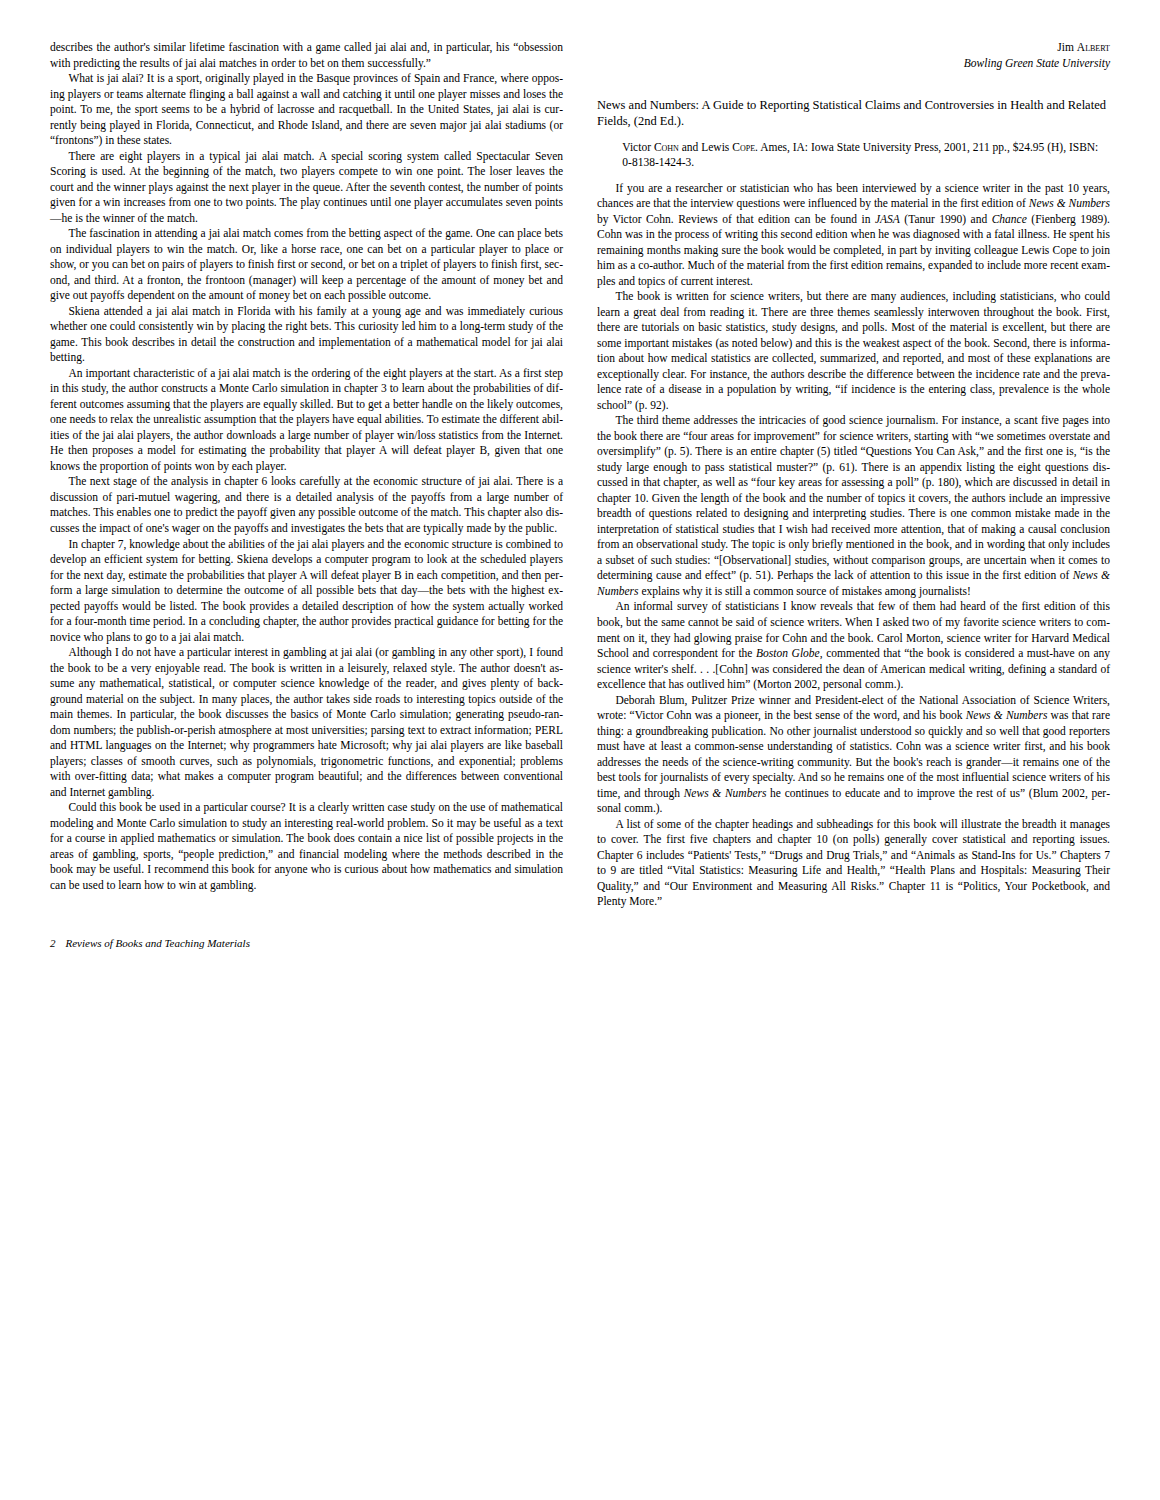describes the author's similar lifetime fascination with a game called jai alai and, in particular, his “obsession with predicting the results of jai alai matches in order to bet on them successfully.”
What is jai alai? It is a sport, originally played in the Basque provinces of Spain and France, where opposing players or teams alternate flinging a ball against a wall and catching it until one player misses and loses the point. To me, the sport seems to be a hybrid of lacrosse and racquetball. In the United States, jai alai is currently being played in Florida, Connecticut, and Rhode Island, and there are seven major jai alai stadiums (or “frontons”) in these states.
There are eight players in a typical jai alai match. A special scoring system called Spectacular Seven Scoring is used. At the beginning of the match, two players compete to win one point. The loser leaves the court and the winner plays against the next player in the queue. After the seventh contest, the number of points given for a win increases from one to two points. The play continues until one player accumulates seven points—he is the winner of the match.
The fascination in attending a jai alai match comes from the betting aspect of the game. One can place bets on individual players to win the match. Or, like a horse race, one can bet on a particular player to place or show, or you can bet on pairs of players to finish first or second, or bet on a triplet of players to finish first, second, and third. At a fronton, the frontoon (manager) will keep a percentage of the amount of money bet and give out payoffs dependent on the amount of money bet on each possible outcome.
Skiena attended a jai alai match in Florida with his family at a young age and was immediately curious whether one could consistently win by placing the right bets. This curiosity led him to a long-term study of the game. This book describes in detail the construction and implementation of a mathematical model for jai alai betting.
An important characteristic of a jai alai match is the ordering of the eight players at the start. As a first step in this study, the author constructs a Monte Carlo simulation in chapter 3 to learn about the probabilities of different outcomes assuming that the players are equally skilled. But to get a better handle on the likely outcomes, one needs to relax the unrealistic assumption that the players have equal abilities. To estimate the different abilities of the jai alai players, the author downloads a large number of player win/loss statistics from the Internet. He then proposes a model for estimating the probability that player A will defeat player B, given that one knows the proportion of points won by each player.
The next stage of the analysis in chapter 6 looks carefully at the economic structure of jai alai. There is a discussion of pari-mutuel wagering, and there is a detailed analysis of the payoffs from a large number of matches. This enables one to predict the payoff given any possible outcome of the match. This chapter also discusses the impact of one's wager on the payoffs and investigates the bets that are typically made by the public.
In chapter 7, knowledge about the abilities of the jai alai players and the economic structure is combined to develop an efficient system for betting. Skiena develops a computer program to look at the scheduled players for the next day, estimate the probabilities that player A will defeat player B in each competition, and then perform a large simulation to determine the outcome of all possible bets that day—the bets with the highest expected payoffs would be listed. The book provides a detailed description of how the system actually worked for a four-month time period. In a concluding chapter, the author provides practical guidance for betting for the novice who plans to go to a jai alai match.
Although I do not have a particular interest in gambling at jai alai (or gambling in any other sport), I found the book to be a very enjoyable read. The book is written in a leisurely, relaxed style. The author doesn't assume any mathematical, statistical, or computer science knowledge of the reader, and gives plenty of background material on the subject. In many places, the author takes side roads to interesting topics outside of the main themes. In particular, the book discusses the basics of Monte Carlo simulation; generating pseudo-random numbers; the publish-or-perish atmosphere at most universities; parsing text to extract information; PERL and HTML languages on the Internet; why programmers hate Microsoft; why jai alai players are like baseball players; classes of smooth curves, such as polynomials, trigonometric functions, and exponential; problems with over-fitting data; what makes a computer program beautiful; and the differences between conventional and Internet gambling.
Could this book be used in a particular course? It is a clearly written case study on the use of mathematical modeling and Monte Carlo simulation to study an interesting real-world problem. So it may be useful as a text for a course in applied mathematics or simulation. The book does contain a nice list of possible projects in the areas of gambling, sports, “people prediction,” and financial modeling where the methods described in the book may be useful. I recommend this book for anyone who is curious about how mathematics and simulation can be used to learn how to win at gambling.
Jim Albert Bowling Green State University
News and Numbers: A Guide to Reporting Statistical Claims and Controversies in Health and Related Fields, (2nd Ed.).
Victor Cohn and Lewis Cope. Ames, IA: Iowa State University Press, 2001, 211 pp., $24.95 (H), ISBN: 0-8138-1424-3.
If you are a researcher or statistician who has been interviewed by a science writer in the past 10 years, chances are that the interview questions were influenced by the material in the first edition of News & Numbers by Victor Cohn. Reviews of that edition can be found in JASA (Tanur 1990) and Chance (Fienberg 1989). Cohn was in the process of writing this second edition when he was diagnosed with a fatal illness. He spent his remaining months making sure the book would be completed, in part by inviting colleague Lewis Cope to join him as a co-author. Much of the material from the first edition remains, expanded to include more recent examples and topics of current interest.
The book is written for science writers, but there are many audiences, including statisticians, who could learn a great deal from reading it. There are three themes seamlessly interwoven throughout the book. First, there are tutorials on basic statistics, study designs, and polls. Most of the material is excellent, but there are some important mistakes (as noted below) and this is the weakest aspect of the book. Second, there is information about how medical statistics are collected, summarized, and reported, and most of these explanations are exceptionally clear. For instance, the authors describe the difference between the incidence rate and the prevalence rate of a disease in a population by writing, “if incidence is the entering class, prevalence is the whole school” (p. 92).
The third theme addresses the intricacies of good science journalism. For instance, a scant five pages into the book there are “four areas for improvement” for science writers, starting with “we sometimes overstate and oversimplify” (p. 5). There is an entire chapter (5) titled “Questions You Can Ask,” and the first one is, “is the study large enough to pass statistical muster?” (p. 61). There is an appendix listing the eight questions discussed in that chapter, as well as “four key areas for assessing a poll” (p. 180), which are discussed in detail in chapter 10. Given the length of the book and the number of topics it covers, the authors include an impressive breadth of questions related to designing and interpreting studies. There is one common mistake made in the interpretation of statistical studies that I wish had received more attention, that of making a causal conclusion from an observational study. The topic is only briefly mentioned in the book, and in wording that only includes a subset of such studies: “[Observational] studies, without comparison groups, are uncertain when it comes to determining cause and effect” (p. 51). Perhaps the lack of attention to this issue in the first edition of News & Numbers explains why it is still a common source of mistakes among journalists!
An informal survey of statisticians I know reveals that few of them had heard of the first edition of this book, but the same cannot be said of science writers. When I asked two of my favorite science writers to comment on it, they had glowing praise for Cohn and the book. Carol Morton, science writer for Harvard Medical School and correspondent for the Boston Globe, commented that “the book is considered a must-have on any science writer's shelf. . . .[Cohn] was considered the dean of American medical writing, defining a standard of excellence that has outlived him” (Morton 2002, personal comm.).
Deborah Blum, Pulitzer Prize winner and President-elect of the National Association of Science Writers, wrote: “Victor Cohn was a pioneer, in the best sense of the word, and his book News & Numbers was that rare thing: a groundbreaking publication. No other journalist understood so quickly and so well that good reporters must have at least a common-sense understanding of statistics. Cohn was a science writer first, and his book addresses the needs of the science-writing community. But the book's reach is grander—it remains one of the best tools for journalists of every specialty. And so he remains one of the most influential science writers of his time, and through News & Numbers he continues to educate and to improve the rest of us” (Blum 2002, personal comm.).
A list of some of the chapter headings and subheadings for this book will illustrate the breadth it manages to cover. The first five chapters and chapter 10 (on polls) generally cover statistical and reporting issues. Chapter 6 includes “Patients' Tests,” “Drugs and Drug Trials,” and “Animals as Stand-Ins for Us.” Chapters 7 to 9 are titled “Vital Statistics: Measuring Life and Health,” “Health Plans and Hospitals: Measuring Their Quality,” and “Our Environment and Measuring All Risks.” Chapter 11 is “Politics, Your Pocketbook, and Plenty More.”
2 Reviews of Books and Teaching Materials